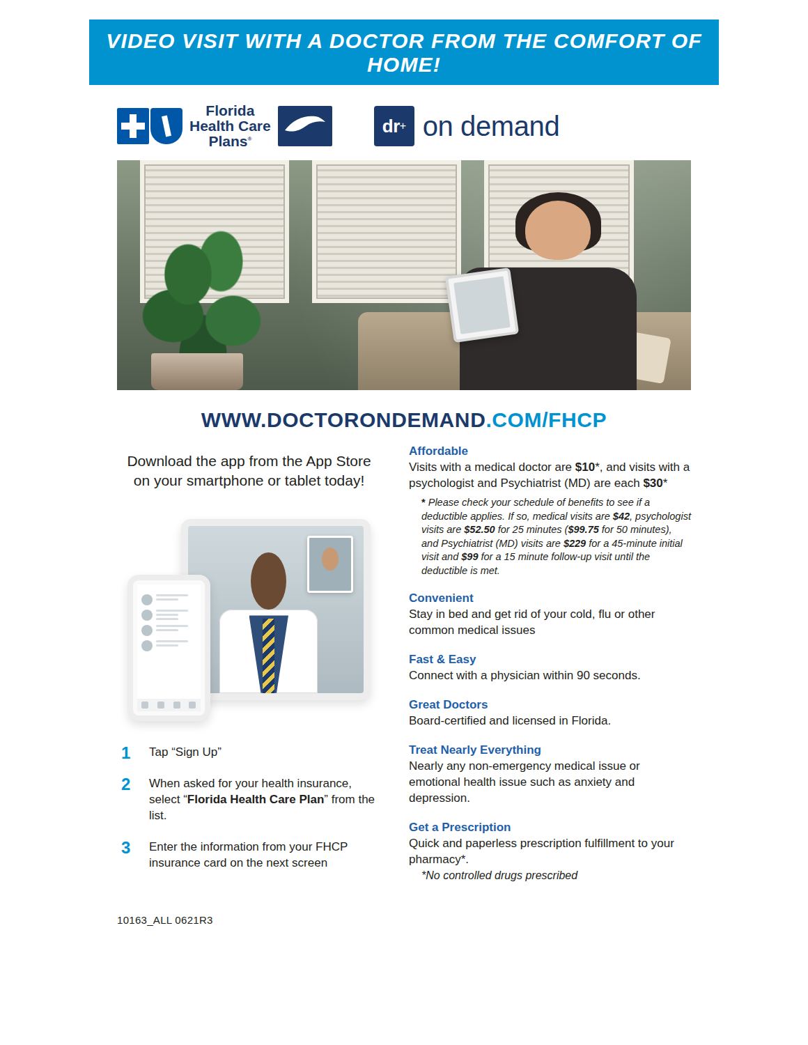Video Visit With A Doctor From The Comfort Of Home!
Florida Health Care Plans®
dr+
on demand
WWW.DOCTORONDEMAND.COM/FHCP
Download the app from the App Store on your smartphone or tablet today!
Tap “Sign Up”
When asked for your health insurance, select “Florida Health Care Plan” from the list.
Enter the information from your FHCP insurance card on the next screen
Affordable
Visits with a medical doctor are $10*, and visits with a psychologist and Psychiatrist (MD) are each $30*
* Please check your schedule of benefits to see if a deductible applies. If so, medical visits are $42, psychologist visits are $52.50 for 25 minutes ($99.75 for 50 minutes), and Psychiatrist (MD) visits are $229 for a 45-minute initial visit and $99 for a 15 minute follow-up visit until the deductible is met.
Convenient
Stay in bed and get rid of your cold, flu or other common medical issues
Fast & Easy
Connect with a physician within 90 seconds.
Great Doctors
Board-certified and licensed in Florida.
Treat Nearly Everything
Nearly any non-emergency medical issue or emotional health issue such as anxiety and depression.
Get a Prescription
Quick and paperless prescription fulfillment to your pharmacy*.
*No controlled drugs prescribed
10163_ALL 0621R3